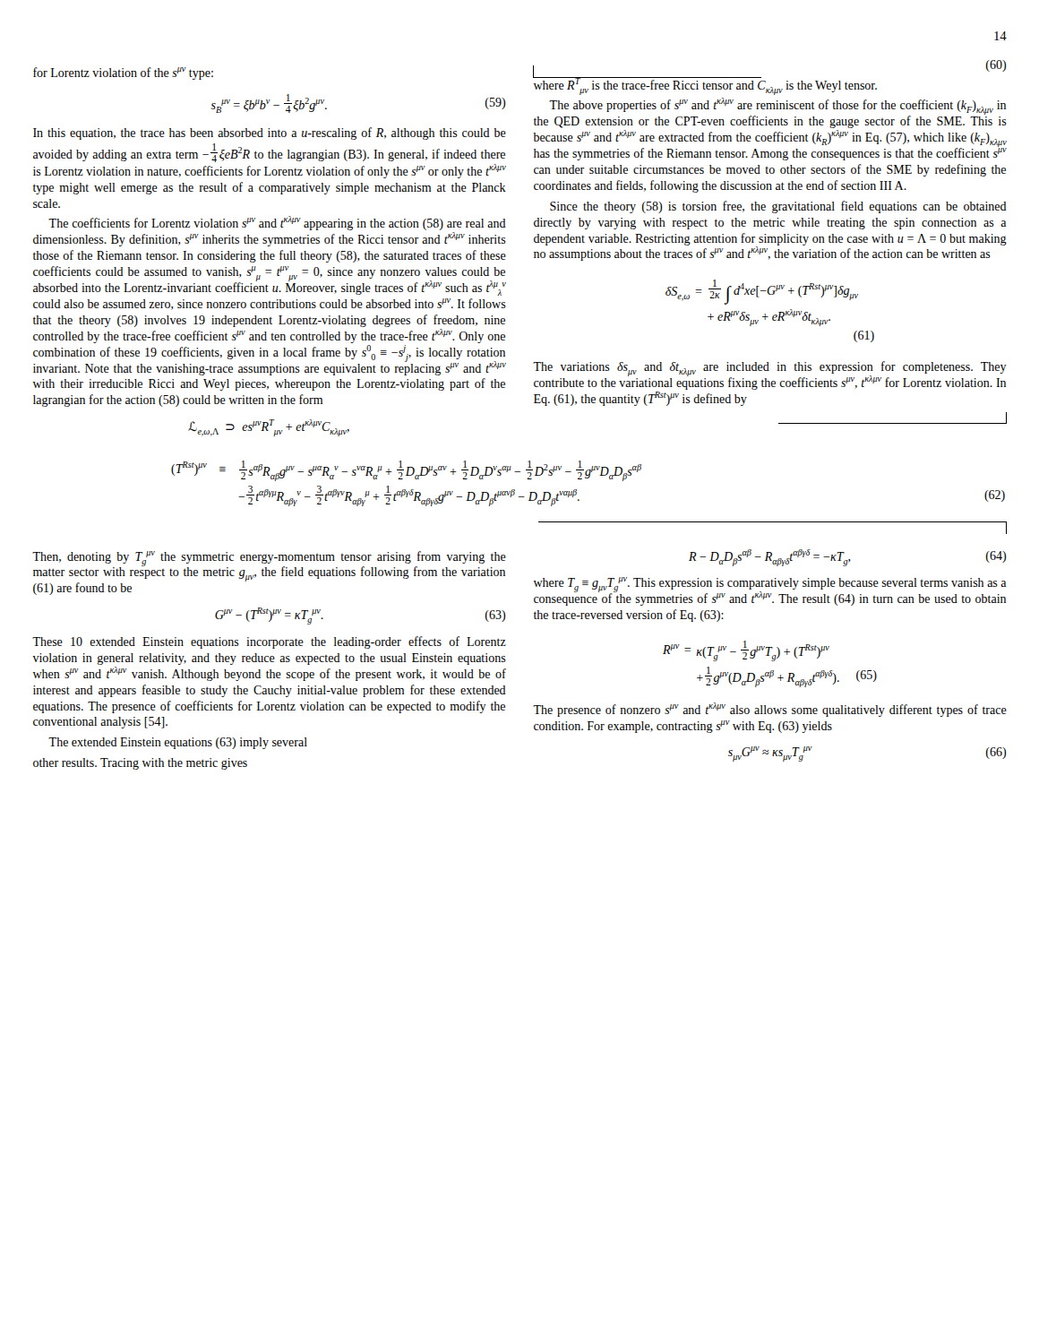14
for Lorentz violation of the sμν type:
sBμν = ξbμbν − 14 ξb2gμν. (59)
In this equation, the trace has been absorbed into a u-rescaling of R, although this could be avoided by adding an extra term −14 ξeB2R to the lagrangian (B3). In general, if indeed there is Lorentz violation in nature, coefficients for Lorentz violation of only the sμν or only the tκλμν type might well emerge as the result of a comparatively simple mechanism at the Planck scale.
The coefficients for Lorentz violation sμν and tκλμν appearing in the action (58) are real and dimensionless. By definition, sμν inherits the symmetries of the Ricci tensor and tκλμν inherits those of the Riemann tensor. In considering the full theory (58), the saturated traces of these coefficients could be assumed to vanish, sμμ = tμνμν = 0, since any nonzero values could be absorbed into the Lorentz-invariant coefficient u. Moreover, single traces of tκλμν such as tλμλν could also be assumed zero, since nonzero contributions could be absorbed into sμν. It follows that the theory (58) involves 19 independent Lorentz-violating degrees of freedom, nine controlled by the trace-free coefficient sμν and ten controlled by the trace-free tκλμν. Only one combination of these 19 coefficients, given in a local frame by s00 ≡ −sjj, is locally rotation invariant. Note that the vanishing-trace assumptions are equivalent to replacing sμν and tκλμν with their irreducible Ricci and Weyl pieces, whereupon the Lorentz-violating part of the lagrangian for the action (58) could be written in the form
ℒe,ω, Λ ⊃ esμνRTμν + etκλμνCκλμν, (60)
where RTμν is the trace-free Ricci tensor and Cκλμν is the Weyl tensor.
The above properties of sμν and tκλμν are reminiscent of those for the coefficient (kF)κλμν in the QED extension or the CPT-even coefficients in the gauge sector of the SME. This is because sμν and tκλμν are extracted from the coefficient (kR)κλμν in Eq. (57), which like (kF)κλμν has the symmetries of the Riemann tensor. Among the consequences is that the coefficient sμν can under suitable circumstances be moved to other sectors of the SME by redefining the coordinates and fields, following the discussion at the end of section III A.
Since the theory (58) is torsion free, the gravitational field equations can be obtained directly by varying with respect to the metric while treating the spin connection as a dependent variable. Restricting attention for simplicity on the case with u = Λ = 0 but making no assumptions about the traces of sμν and tκλμν, the variation of the action can be written as
| δS e,ω | = | 1 2 κ ∫ d 4 xe [− G μν + ( T Rst ) μν ] δg μν | |
| | | + eR μν δs μν + eR κλμν δt κλμν . | |
| (61) |
The variations δsμν and δtκλμν are included in this expression for completeness. They contribute to the variational equations fixing the coefficients sμν, tκλμν for Lorentz violation. In Eq. (61), the quantity (TRst)μν is defined by
| ( T Rst ) μν | ≡ | 1 2 s αβ R αβ g μν − s μα R α ν − s να R α μ + 1 2 D α D μ s αν + 1 2 D α D ν s αμ − 1 2 D 2 s μν − 1 2 g μν D α D β s αβ | |
| | | − 3 2 t αβγμ R αβγ ν − 3 2 t αβγν R αβγ μ + 1 2 t αβγδ R αβγδ g μν − D α D β t μανβ − D α D β t ναμβ . | (62) |
Then, denoting by Tgμν the symmetric energy-momentum tensor arising from varying the matter sector with respect to the metric gμν, the field equations following from the variation (61) are found to be
Gμν − (TRst)μν = κTgμν. (63)
These 10 extended Einstein equations incorporate the leading-order effects of Lorentz violation in general relativity, and they reduce as expected to the usual Einstein equations when sμν and tκλμν vanish. Although beyond the scope of the present work, it would be of interest and appears feasible to study the Cauchy initial-value problem for these extended equations. The presence of coefficients for Lorentz violation can be expected to modify the conventional analysis [54].
The extended Einstein equations (63) imply several
other results. Tracing with the metric gives
R − DαDβsαβ − Rαβγδtαβγδ = −κTg, (64)
where Tg ≡ gμνTgμν. This expression is comparatively simple because several terms vanish as a consequence of the symmetries of sμν and tκλμν. The result (64) in turn can be used to obtain the trace-reversed version of Eq. (63):
| R μν | = | κ ( T g μν − 1 2 g μν T g ) + ( T Rst ) μν | |
| | | + 1 2 g μν ( D α D β s αβ + R αβγδ t αβγδ ). | (65) |
The presence of nonzero sμν and tκλμν also allows some qualitatively different types of trace condition. For example, contracting sμν with Eq. (63) yields
sμνGμν ≈ κsμνTgμν (66)